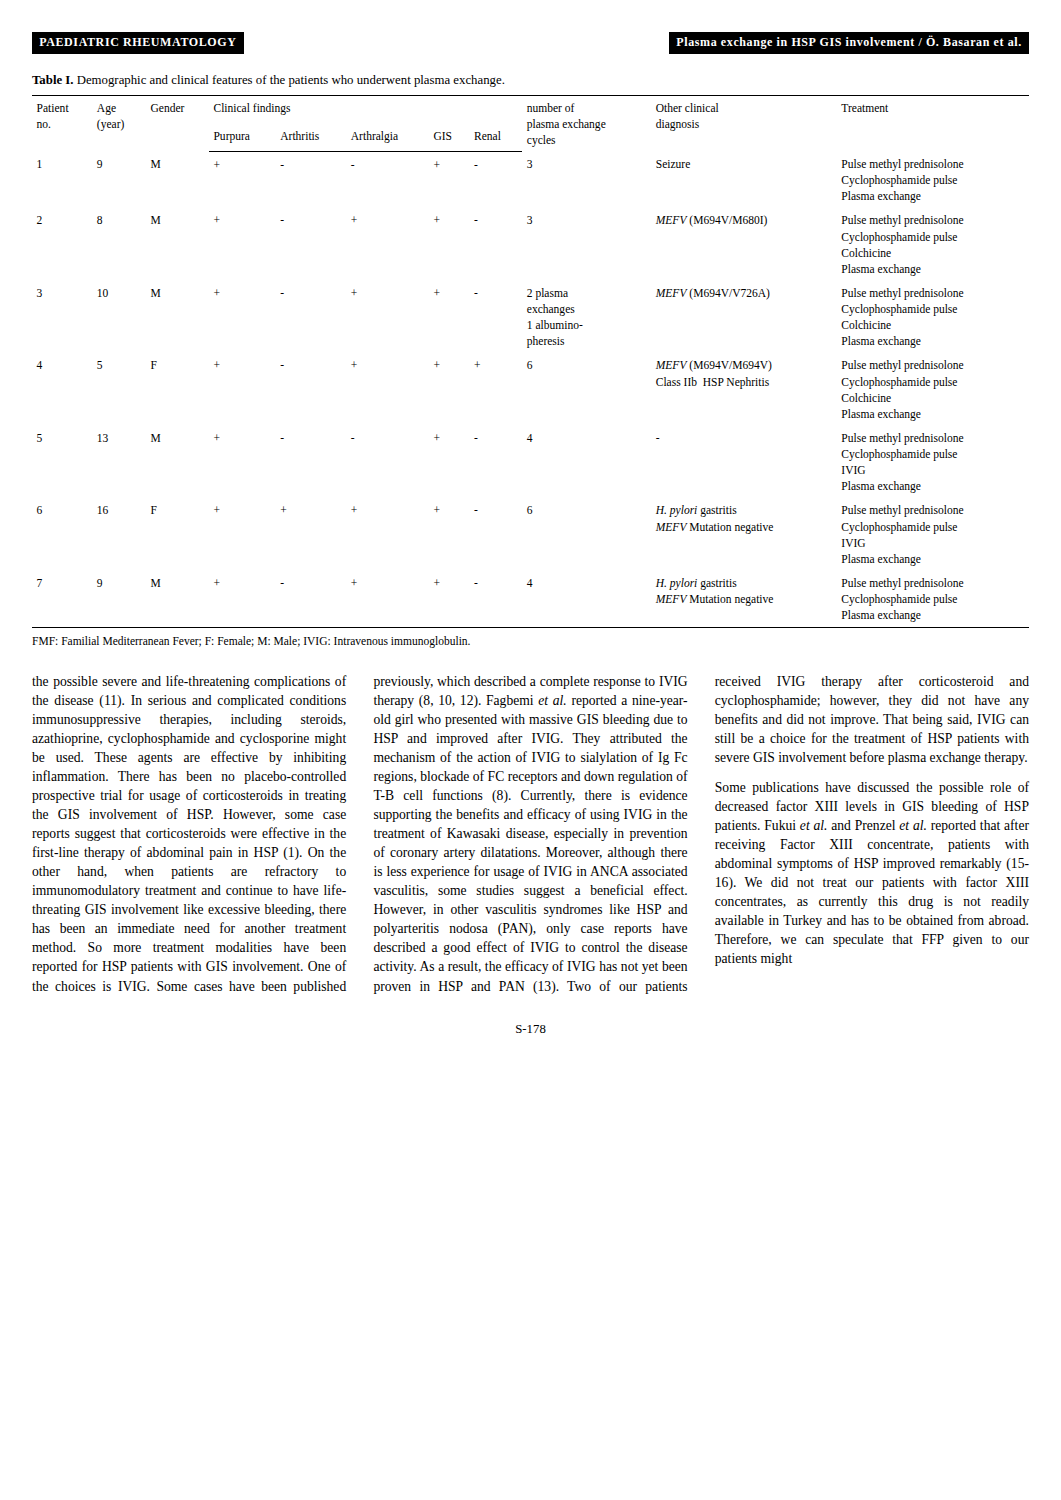PAEDIATRIC RHEUMATOLOGY Plasma exchange in HSP GIS involvement / Ö. Basaran et al.
Table I. Demographic and clinical features of the patients who underwent plasma exchange.
| Patient no. | Age (year) | Gender | Clinical findings | number of plasma exchange cycles | Other clinical diagnosis | Treatment |
| --- | --- | --- | --- | --- | --- | --- |
| Purpura | Arthritis | Arthralgia | GIS | Renal |
| 1 | 9 | M | + | - | - | + | - | 3 | Seizure | Pulse methyl prednisolone Cyclophosphamide pulse Plasma exchange |
| 2 | 8 | M | + | - | + | + | - | 3 | MEFV (M694V/M680I) | Pulse methyl prednisolone Cyclophosphamide pulse Colchicine Plasma exchange |
| 3 | 10 | M | + | - | + | + | - | 2 plasma exchanges 1 albumino- pheresis | MEFV (M694V/V726A) | Pulse methyl prednisolone Cyclophosphamide pulse Colchicine Plasma exchange |
| 4 | 5 | F | + | - | + | + | + | 6 | MEFV (M694V/M694V) Class IIb HSP Nephritis | Pulse methyl prednisolone Cyclophosphamide pulse Colchicine Plasma exchange |
| 5 | 13 | M | + | - | - | + | - | 4 | - | Pulse methyl prednisolone Cyclophosphamide pulse IVIG Plasma exchange |
| 6 | 16 | F | + | + | + | + | - | 6 | H. pylori gastritis MEFV Mutation negative | Pulse methyl prednisolone Cyclophosphamide pulse IVIG Plasma exchange |
| 7 | 9 | M | + | - | + | + | - | 4 | H. pylori gastritis MEFV Mutation negative | Pulse methyl prednisolone Cyclophosphamide pulse Plasma exchange |
FMF: Familial Mediterranean Fever; F: Female; M: Male; IVIG: Intravenous immunoglobulin.
the possible severe and life-threatening complications of the disease (11). In serious and complicated conditions immunosuppressive therapies, including steroids, azathioprine, cyclophosphamide and cyclosporine might be used. These agents are effective by inhibiting inflammation. There has been no placebo-controlled prospective trial for usage of corticosteroids in treating the GIS involvement of HSP. However, some case reports suggest that corticosteroids were effective in the first-line therapy of abdominal pain in HSP (1). On the other hand, when patients are refractory to immunomodulatory treatment and continue to have life-threating GIS involvement like excessive bleeding, there has been an immediate need for another treatment method. So more treatment modalities have been reported for HSP patients with GIS involvement. One of the choices is IVIG. Some cases have been published previously, which described a complete response to IVIG therapy (8, 10, 12). Fagbemi et al. reported a nine-year-old girl who presented with massive GIS bleeding due to HSP and improved after IVIG. They attributed the mechanism of the action of IVIG to sialylation of Ig Fc regions, blockade of FC receptors and down regulation of T-B cell functions (8). Currently, there is evidence supporting the benefits and efficacy of using IVIG in the treatment of Kawasaki disease, especially in prevention of coronary artery dilatations. Moreover, although there is less experience for usage of IVIG in ANCA associated vasculitis, some studies suggest a beneficial effect. However, in other vasculitis syndromes like HSP and polyarteritis nodosa (PAN), only case reports have described a good effect of IVIG to control the disease activity. As a result, the efficacy of IVIG has not yet been proven in HSP and PAN (13). Two of our patients received IVIG therapy after corticosteroid and cyclophosphamide; however, they did not have any benefits and did not improve. That being said, IVIG can still be a choice for the treatment of HSP patients with severe GIS involvement before plasma exchange therapy.
Some publications have discussed the possible role of decreased factor XIII levels in GIS bleeding of HSP patients. Fukui et al. and Prenzel et al. reported that after receiving Factor XIII concentrate, patients with abdominal symptoms of HSP improved remarkably (15-16). We did not treat our patients with factor XIII concentrates, as currently this drug is not readily available in Turkey and has to be obtained from abroad. Therefore, we can speculate that FFP given to our patients might
S-178